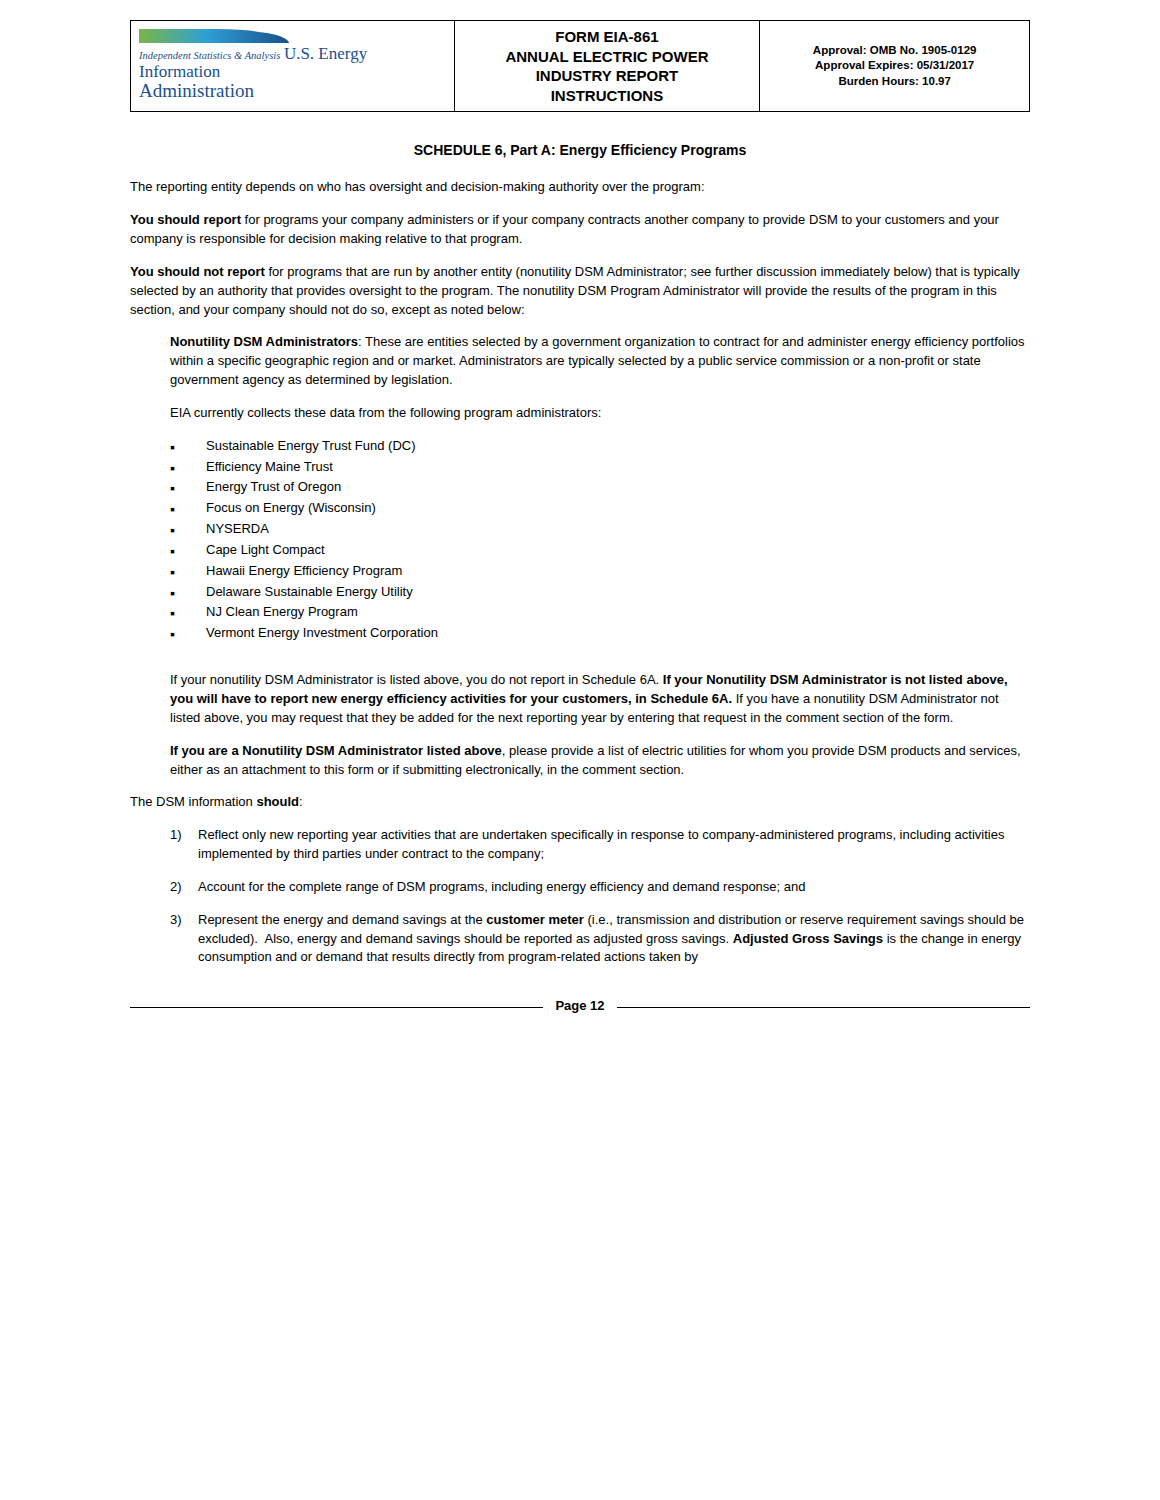| Independent Statistics & Analysis U.S. Energy Information Administration | FORM EIA-861 ANNUAL ELECTRIC POWER INDUSTRY REPORT INSTRUCTIONS | Approval: OMB No. 1905-0129 Approval Expires: 05/31/2017 Burden Hours: 10.97 |
SCHEDULE 6, Part A: Energy Efficiency Programs
The reporting entity depends on who has oversight and decision-making authority over the program:
You should report for programs your company administers or if your company contracts another company to provide DSM to your customers and your company is responsible for decision making relative to that program.
You should not report for programs that are run by another entity (nonutility DSM Administrator; see further discussion immediately below) that is typically selected by an authority that provides oversight to the program. The nonutility DSM Program Administrator will provide the results of the program in this section, and your company should not do so, except as noted below:
Nonutility DSM Administrators: These are entities selected by a government organization to contract for and administer energy efficiency portfolios within a specific geographic region and or market. Administrators are typically selected by a public service commission or a non-profit or state government agency as determined by legislation.
EIA currently collects these data from the following program administrators:
Sustainable Energy Trust Fund (DC)
Efficiency Maine Trust
Energy Trust of Oregon
Focus on Energy (Wisconsin)
NYSERDA
Cape Light Compact
Hawaii Energy Efficiency Program
Delaware Sustainable Energy Utility
NJ Clean Energy Program
Vermont Energy Investment Corporation
If your nonutility DSM Administrator is listed above, you do not report in Schedule 6A. If your Nonutility DSM Administrator is not listed above, you will have to report new energy efficiency activities for your customers, in Schedule 6A. If you have a nonutility DSM Administrator not listed above, you may request that they be added for the next reporting year by entering that request in the comment section of the form.
If you are a Nonutility DSM Administrator listed above, please provide a list of electric utilities for whom you provide DSM products and services, either as an attachment to this form or if submitting electronically, in the comment section.
The DSM information should:
Reflect only new reporting year activities that are undertaken specifically in response to company-administered programs, including activities implemented by third parties under contract to the company;
Account for the complete range of DSM programs, including energy efficiency and demand response; and
Represent the energy and demand savings at the customer meter (i.e., transmission and distribution or reserve requirement savings should be excluded). Also, energy and demand savings should be reported as adjusted gross savings. Adjusted Gross Savings is the change in energy consumption and or demand that results directly from program-related actions taken by
Page 12